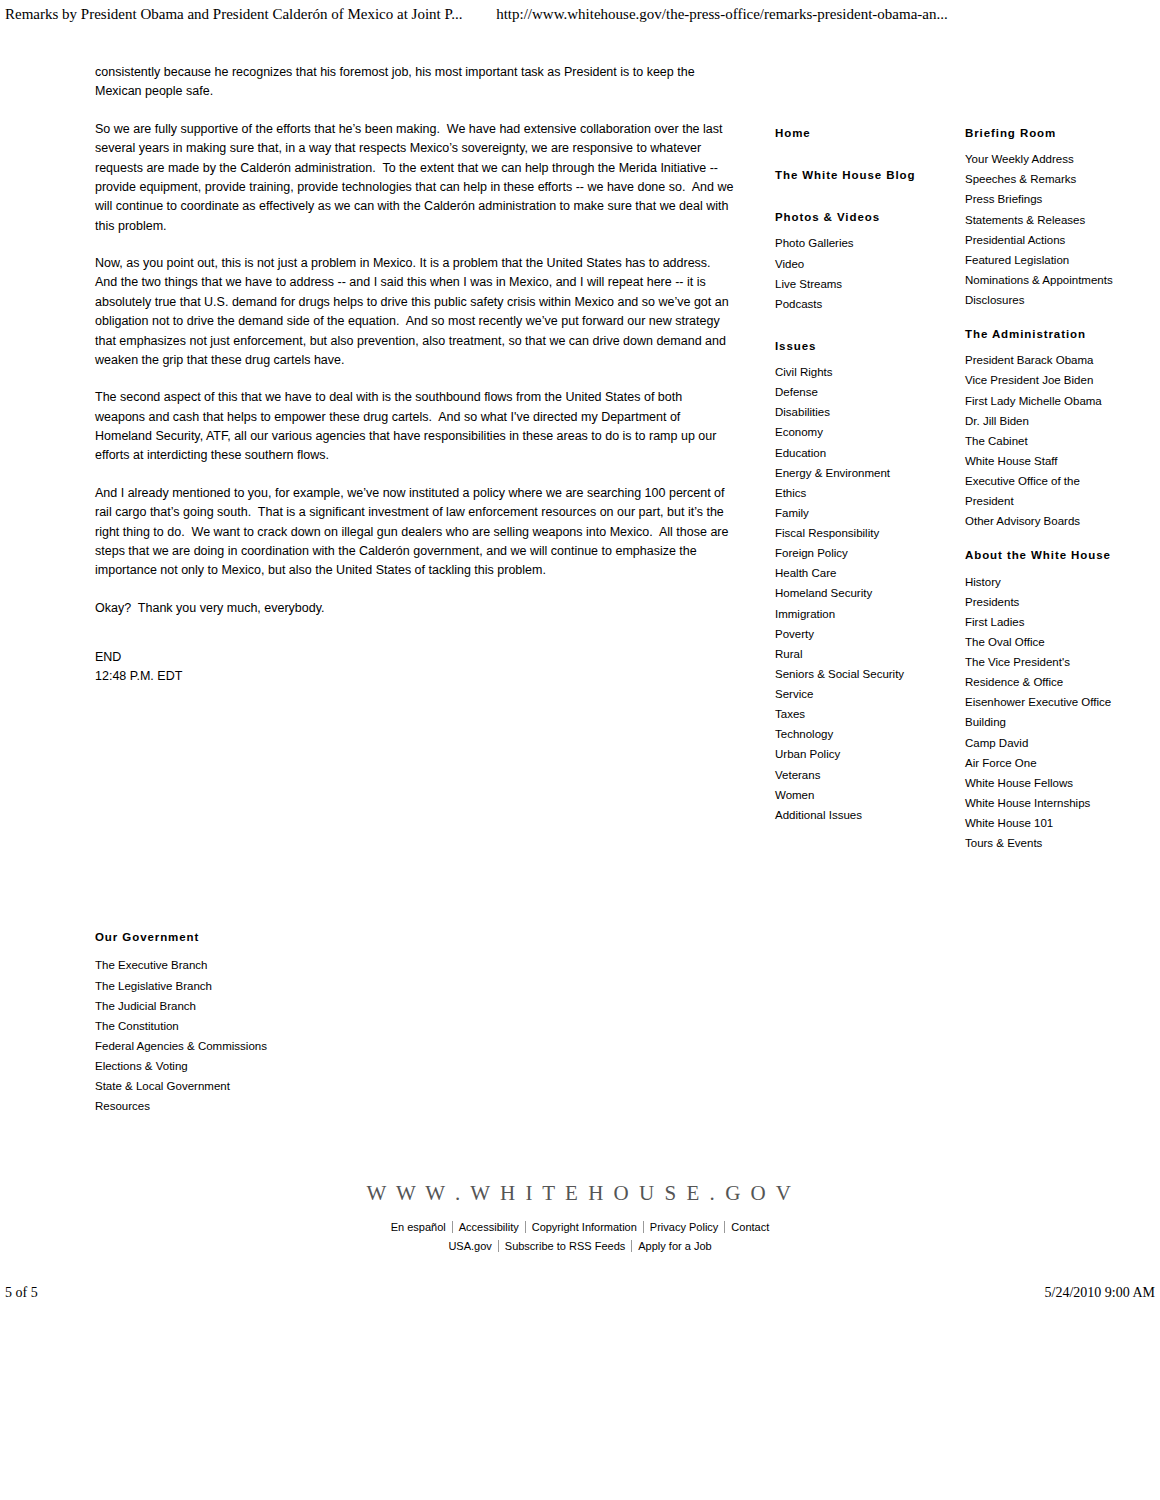Remarks by President Obama and President Calderón of Mexico at Joint P... http://www.whitehouse.gov/the-press-office/remarks-president-obama-an...
consistently because he recognizes that his foremost job, his most important task as President is to keep the Mexican people safe.
So we are fully supportive of the efforts that he’s been making. We have had extensive collaboration over the last several years in making sure that, in a way that respects Mexico’s sovereignty, we are responsive to whatever requests are made by the Calderón administration. To the extent that we can help through the Merida Initiative -- provide equipment, provide training, provide technologies that can help in these efforts -- we have done so. And we will continue to coordinate as effectively as we can with the Calderón administration to make sure that we deal with this problem.
Now, as you point out, this is not just a problem in Mexico. It is a problem that the United States has to address. And the two things that we have to address -- and I said this when I was in Mexico, and I will repeat here -- it is absolutely true that U.S. demand for drugs helps to drive this public safety crisis within Mexico and so we’ve got an obligation not to drive the demand side of the equation. And so most recently we’ve put forward our new strategy that emphasizes not just enforcement, but also prevention, also treatment, so that we can drive down demand and weaken the grip that these drug cartels have.
The second aspect of this that we have to deal with is the southbound flows from the United States of both weapons and cash that helps to empower these drug cartels. And so what I've directed my Department of Homeland Security, ATF, all our various agencies that have responsibilities in these areas to do is to ramp up our efforts at interdicting these southern flows.
And I already mentioned to you, for example, we’ve now instituted a policy where we are searching 100 percent of rail cargo that’s going south. That is a significant investment of law enforcement resources on our part, but it’s the right thing to do. We want to crack down on illegal gun dealers who are selling weapons into Mexico. All those are steps that we are doing in coordination with the Calderón government, and we will continue to emphasize the importance not only to Mexico, but also the United States of tackling this problem.
Okay? Thank you very much, everybody.
END
12:48 P.M. EDT
Home
The White House Blog
Photos & Videos
Photo Galleries
Video
Live Streams
Podcasts
Issues
Civil Rights
Defense
Disabilities
Economy
Education
Energy & Environment
Ethics
Family
Fiscal Responsibility
Foreign Policy
Health Care
Homeland Security
Immigration
Poverty
Rural
Seniors & Social Security
Service
Taxes
Technology
Urban Policy
Veterans
Women
Additional Issues
Briefing Room
Your Weekly Address
Speeches & Remarks
Press Briefings
Statements & Releases
Presidential Actions
Featured Legislation
Nominations & Appointments
Disclosures
The Administration
President Barack Obama
Vice President Joe Biden
First Lady Michelle Obama
Dr. Jill Biden
The Cabinet
White House Staff
Executive Office of the President
Other Advisory Boards
About the White House
History
Presidents
First Ladies
The Oval Office
The Vice President's Residence & Office
Eisenhower Executive Office Building
Camp David
Air Force One
White House Fellows
White House Internships
White House 101
Tours & Events
Our Government
The Executive Branch
The Legislative Branch
The Judicial Branch
The Constitution
Federal Agencies & Commissions
Elections & Voting
State & Local Government
Resources
W W W . W H I T E H O U S E . G O V
En español Accessibility Copyright Information Privacy Policy Contact
USA.gov Subscribe to RSS Feeds Apply for a Job
5 of 5
5/24/2010 9:00 AM